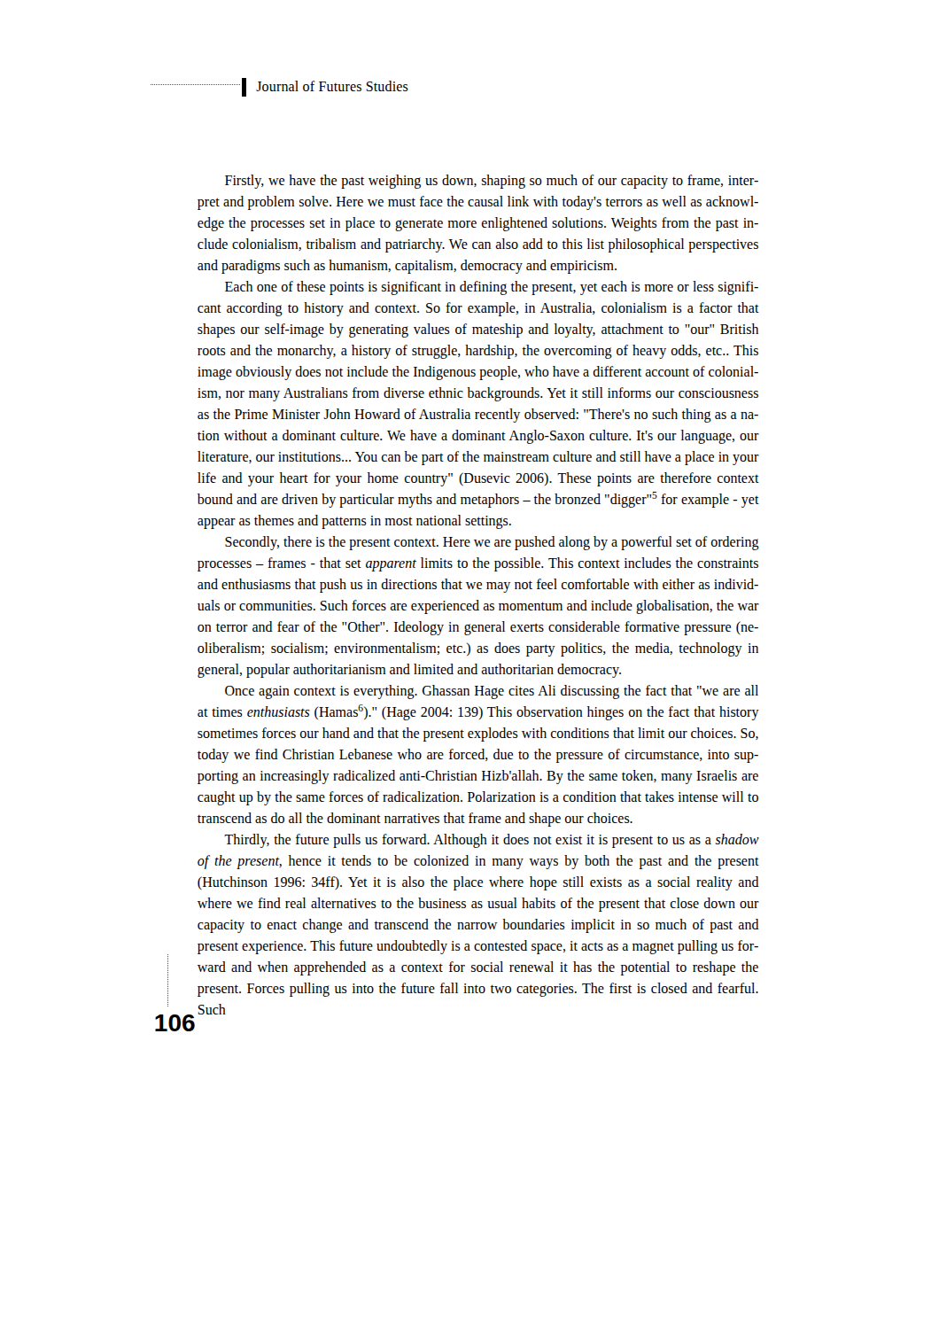Journal of Futures Studies
Firstly, we have the past weighing us down, shaping so much of our capacity to frame, interpret and problem solve. Here we must face the causal link with today's terrors as well as acknowledge the processes set in place to generate more enlightened solutions. Weights from the past include colonialism, tribalism and patriarchy. We can also add to this list philosophical perspectives and paradigms such as humanism, capitalism, democracy and empiricism.
Each one of these points is significant in defining the present, yet each is more or less significant according to history and context. So for example, in Australia, colonialism is a factor that shapes our self-image by generating values of mateship and loyalty, attachment to "our" British roots and the monarchy, a history of struggle, hardship, the overcoming of heavy odds, etc.. This image obviously does not include the Indigenous people, who have a different account of colonialism, nor many Australians from diverse ethnic backgrounds. Yet it still informs our consciousness as the Prime Minister John Howard of Australia recently observed: "There's no such thing as a nation without a dominant culture. We have a dominant Anglo-Saxon culture. It's our language, our literature, our institutions... You can be part of the mainstream culture and still have a place in your life and your heart for your home country" (Dusevic 2006). These points are therefore context bound and are driven by particular myths and metaphors – the bronzed "digger"5 for example - yet appear as themes and patterns in most national settings.
Secondly, there is the present context. Here we are pushed along by a powerful set of ordering processes – frames - that set apparent limits to the possible. This context includes the constraints and enthusiasms that push us in directions that we may not feel comfortable with either as individuals or communities. Such forces are experienced as momentum and include globalisation, the war on terror and fear of the "Other". Ideology in general exerts considerable formative pressure (neoliberalism; socialism; environmentalism; etc.) as does party politics, the media, technology in general, popular authoritarianism and limited and authoritarian democracy.
Once again context is everything. Ghassan Hage cites Ali discussing the fact that "we are all at times enthusiasts (Hamas6)." (Hage 2004: 139) This observation hinges on the fact that history sometimes forces our hand and that the present explodes with conditions that limit our choices. So, today we find Christian Lebanese who are forced, due to the pressure of circumstance, into supporting an increasingly radicalized anti-Christian Hizb'allah. By the same token, many Israelis are caught up by the same forces of radicalization. Polarization is a condition that takes intense will to transcend as do all the dominant narratives that frame and shape our choices.
Thirdly, the future pulls us forward. Although it does not exist it is present to us as a shadow of the present, hence it tends to be colonized in many ways by both the past and the present (Hutchinson 1996: 34ff). Yet it is also the place where hope still exists as a social reality and where we find real alternatives to the business as usual habits of the present that close down our capacity to enact change and transcend the narrow boundaries implicit in so much of past and present experience. This future undoubtedly is a contested space, it acts as a magnet pulling us forward and when apprehended as a context for social renewal it has the potential to reshape the present. Forces pulling us into the future fall into two categories. The first is closed and fearful. Such
106